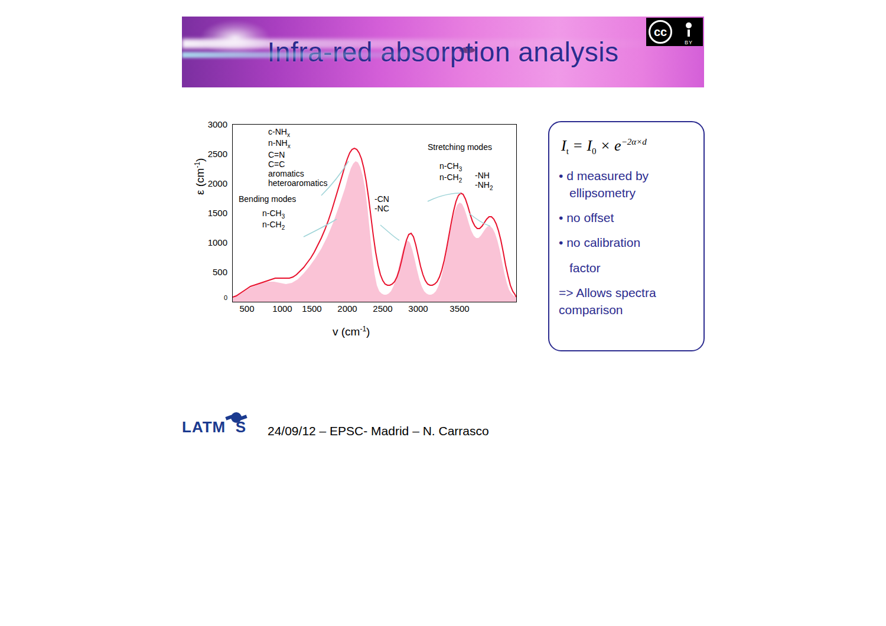Infra-red absorption analysis
cc
BY
ε (cm-1)
3000
2500
2000
1500
1000
500
0
c-NHx
n-NHx
C=N
C=C
aromatics
heteroaromatics
Bending modes
n-CH3
n-CH2
-CN
-NC
Stretching modes
n-CH3
n-CH2
-NH
-NH2
500
1000
1500
2000
2500
3000
3500
v (cm-1)
It = I0 × e−2α×d
• d measured by
ellipsometry
• no offset
• no calibration
factor
=> Allows spectra
comparison
LATM S
24/09/12 – EPSC- Madrid – N. Carrasco